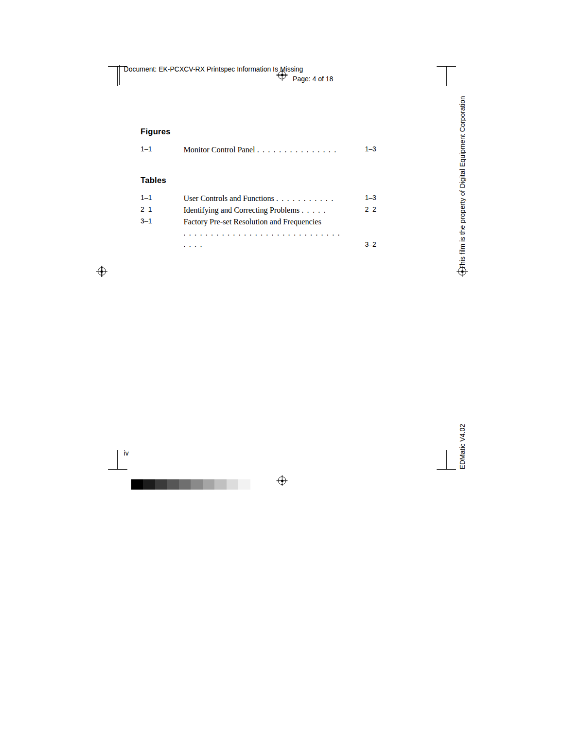Document: EK-PCXCV-RX
Printspec Information Is Missing
Page: 4 of 18
This film is the property of Digital Equipment Corporation
EDMatic V4.02
Figures
| 1–1 | Monitor Control Panel . . . . . . . . . . . . . . . | 1–3 |
Tables
| 1–1 | User Controls and Functions . . . . . . . . . . . | 1–3 |
| 2–1 | Identifying and Correcting Problems . . . . . | 2–2 |
| 3–1 | Factory Pre-set Resolution and Frequencies . . . . . . . . . . . . . . . . . . . . . . . . . . . . . . . . . | 3–2 |
iv